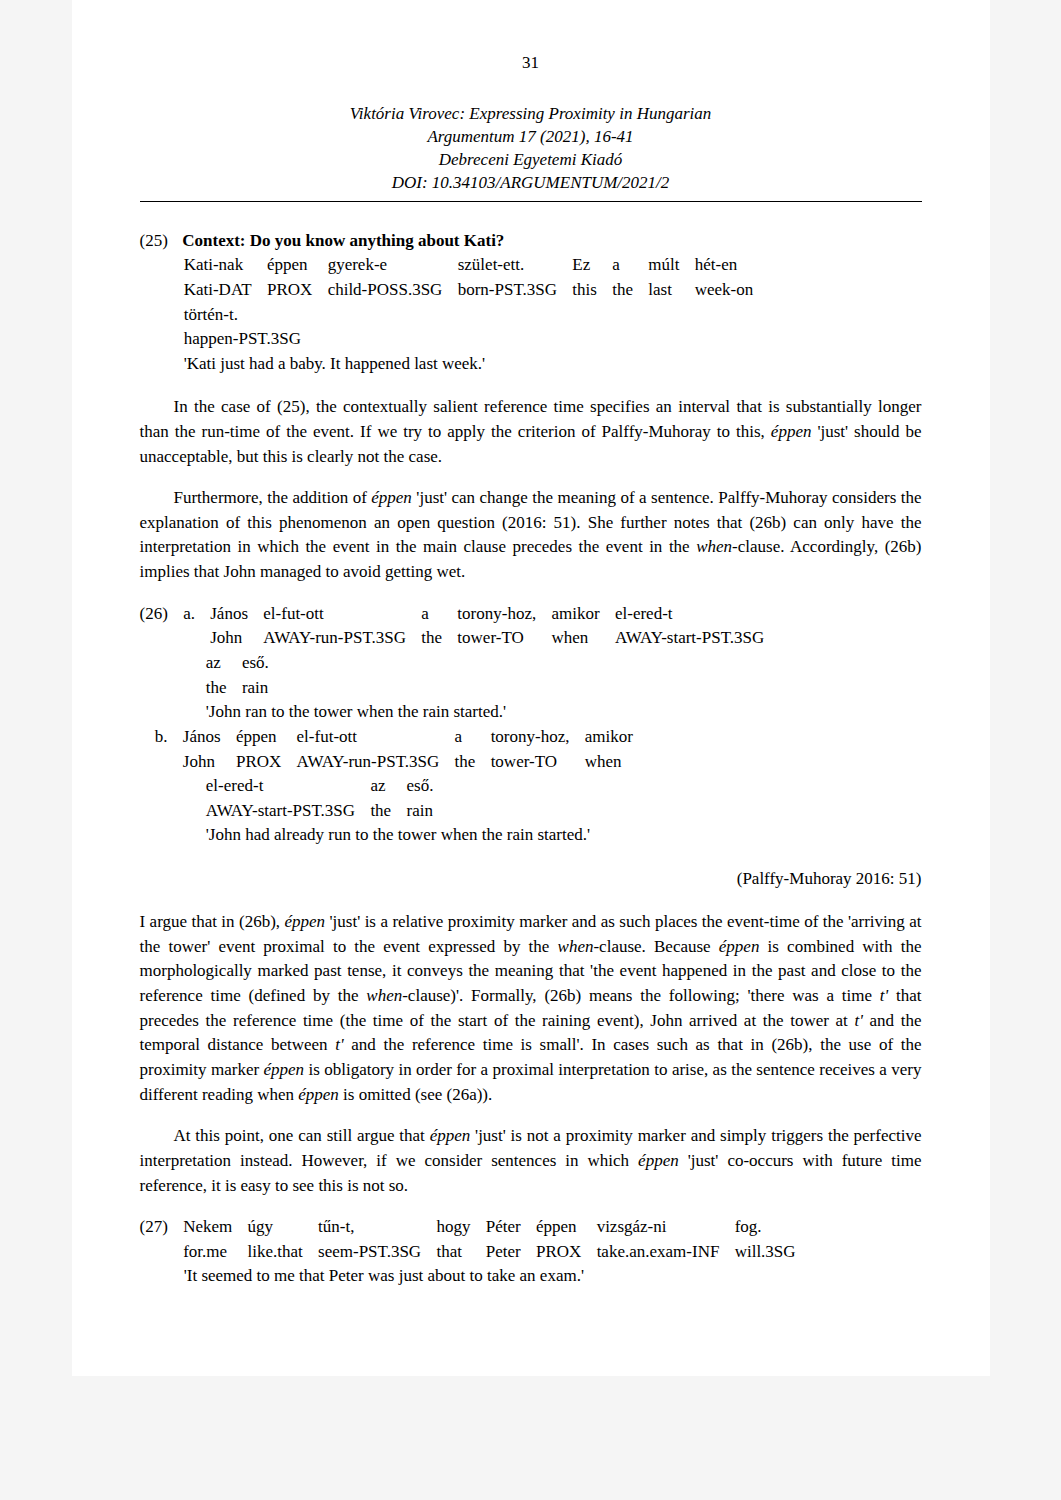31
Viktória Virovec: Expressing Proximity in Hungarian
Argumentum 17 (2021), 16-41
Debreceni Egyetemi Kiadó
DOI: 10.34103/ARGUMENTUM/2021/2
(25) Context: Do you know anything about Kati?
| Kati-nak | éppen | gyerek-e | szület-ett. | Ez | a | múlt | hét-en |
| Kati-DAT | PROX | child-POSS.3SG | born-PST.3SG | this | the | last | week-on |
| történ-t. |
| happen-PST.3SG |
'Kati just had a baby. It happened last week.'
In the case of (25), the contextually salient reference time specifies an interval that is substantially longer than the run-time of the event. If we try to apply the criterion of Palffy-Muhoray to this, éppen 'just' should be unacceptable, but this is clearly not the case.
Furthermore, the addition of éppen 'just' can change the meaning of a sentence. Palffy-Muhoray considers the explanation of this phenomenon an open question (2016: 51). She further notes that (26b) can only have the interpretation in which the event in the main clause precedes the event in the when-clause. Accordingly, (26b) implies that John managed to avoid getting wet.
| (26) | a. | János | el-fut-ott | a | torony-hoz, | amikor | el-ered-t |
| | | John | AWAY-run-PST.3SG | the | tower-TO | when | AWAY-start-PST.3SG |
| az | eső. |
| the | rain |
'John ran to the tower when the rain started.'
| | b. | János | éppen | el-fut-ott | a | torony-hoz, | amikor |
| | | John | PROX | AWAY-run-PST.3SG | the | tower-TO | when |
| el-ered-t | az | eső. |
| AWAY-start-PST.3SG | the | rain |
'John had already run to the tower when the rain started.'
(Palffy-Muhoray 2016: 51)
I argue that in (26b), éppen 'just' is a relative proximity marker and as such places the event-time of the 'arriving at the tower' event proximal to the event expressed by the when-clause. Because éppen is combined with the morphologically marked past tense, it conveys the meaning that 'the event happened in the past and close to the reference time (defined by the when-clause)'. Formally, (26b) means the following; 'there was a time t' that precedes the reference time (the time of the start of the raining event), John arrived at the tower at t' and the temporal distance between t' and the reference time is small'. In cases such as that in (26b), the use of the proximity marker éppen is obligatory in order for a proximal interpretation to arise, as the sentence receives a very different reading when éppen is omitted (see (26a)).
At this point, one can still argue that éppen 'just' is not a proximity marker and simply triggers the perfective interpretation instead. However, if we consider sentences in which éppen 'just' co-occurs with future time reference, it is easy to see this is not so.
| (27) | Nekem | úgy | tűn-t, | hogy | Péter | éppen | vizsgáz-ni | fog. |
| | for.me | like.that | seem-PST.3SG | that | Peter | PROX | take.an.exam-INF | will.3SG |
'It seemed to me that Peter was just about to take an exam.'